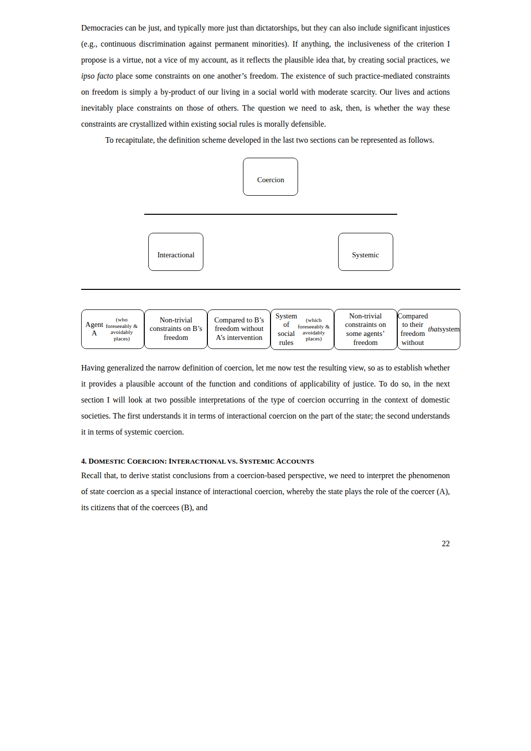Democracies can be just, and typically more just than dictatorships, but they can also include significant injustices (e.g., continuous discrimination against permanent minorities). If anything, the inclusiveness of the criterion I propose is a virtue, not a vice of my account, as it reflects the plausible idea that, by creating social practices, we ipso facto place some constraints on one another’s freedom. The existence of such practice-mediated constraints on freedom is simply a by-product of our living in a social world with moderate scarcity. Our lives and actions inevitably place constraints on those of others. The question we need to ask, then, is whether the way these constraints are crystallized within existing social rules is morally defensible.
To recapitulate, the definition scheme developed in the last two sections can be represented as follows.
| Coercion |
| | Interactional | | Systemic | |
| Agent A (who foreseeably & avoidably places) | Non-trivial constraints on B’s freedom | Compared to B’s freedom without A’s intervention | System of social rules (which foreseeably & avoidably places) | Non-trivial constraints on some agents’ freedom | Compared to their freedom without that system |
Having generalized the narrow definition of coercion, let me now test the resulting view, so as to establish whether it provides a plausible account of the function and conditions of applicability of justice. To do so, in the next section I will look at two possible interpretations of the type of coercion occurring in the context of domestic societies. The first understands it in terms of interactional coercion on the part of the state; the second understands it in terms of systemic coercion.
4. DOMESTIC COERCION: INTERACTIONAL VS. SYSTEMIC ACCOUNTS
Recall that, to derive statist conclusions from a coercion-based perspective, we need to interpret the phenomenon of state coercion as a special instance of interactional coercion, whereby the state plays the role of the coercer (A), its citizens that of the coercees (B), and
22